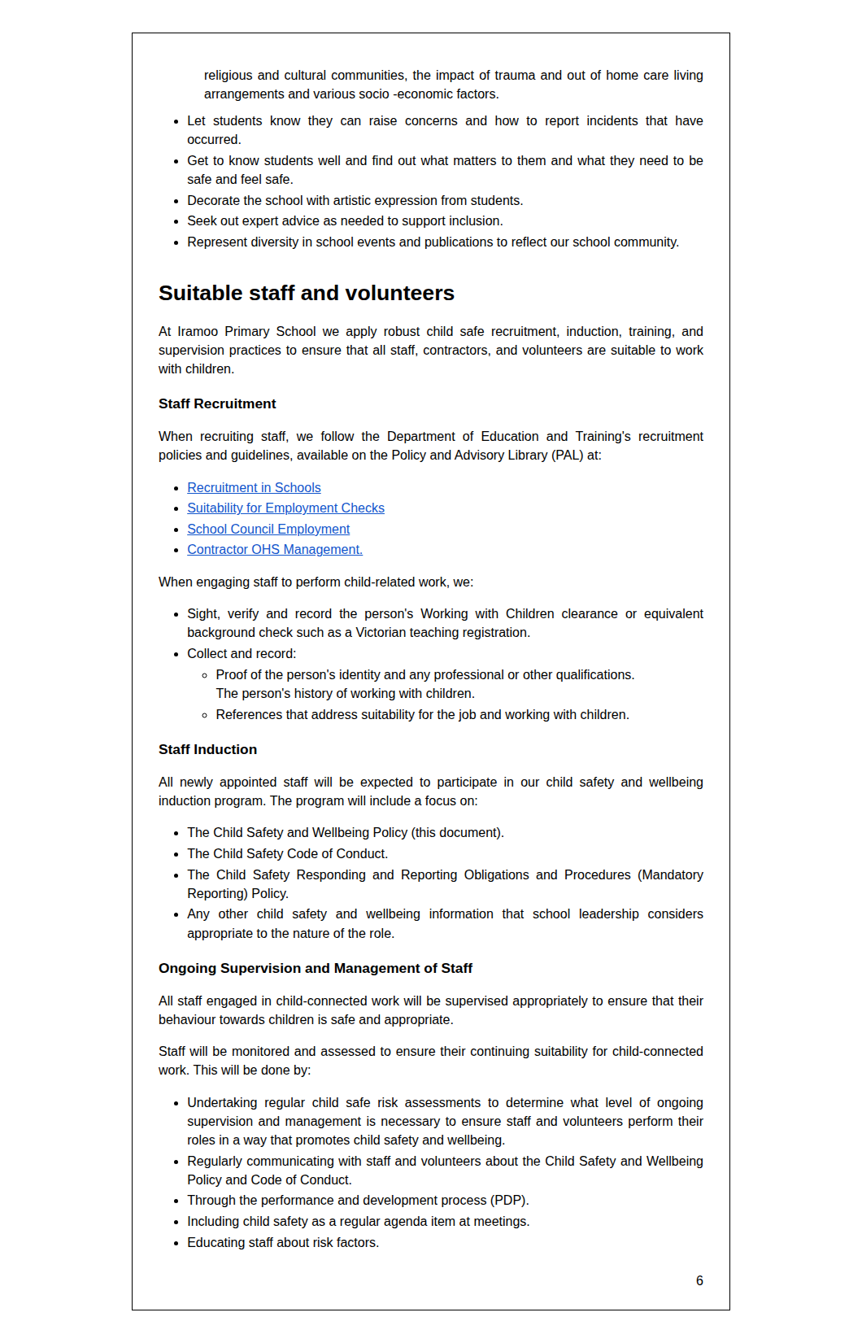religious and cultural communities, the impact of trauma and out of home care living arrangements and various socio -economic factors.
Let students know they can raise concerns and how to report incidents that have occurred.
Get to know students well and find out what matters to them and what they need to be safe and feel safe.
Decorate the school with artistic expression from students.
Seek out expert advice as needed to support inclusion.
Represent diversity in school events and publications to reflect our school community.
Suitable staff and volunteers
At Iramoo Primary School we apply robust child safe recruitment, induction, training, and supervision practices to ensure that all staff, contractors, and volunteers are suitable to work with children.
Staff Recruitment
When recruiting staff, we follow the Department of Education and Training's recruitment policies and guidelines, available on the Policy and Advisory Library (PAL) at:
Recruitment in Schools
Suitability for Employment Checks
School Council Employment
Contractor OHS Management.
When engaging staff to perform child-related work, we:
Sight, verify and record the person's Working with Children clearance or equivalent background check such as a Victorian teaching registration.
Collect and record:
Proof of the person's identity and any professional or other qualifications.
The person's history of working with children.
References that address suitability for the job and working with children.
Staff Induction
All newly appointed staff will be expected to participate in our child safety and wellbeing induction program. The program will include a focus on:
The Child Safety and Wellbeing Policy (this document).
The Child Safety Code of Conduct.
The Child Safety Responding and Reporting Obligations and Procedures (Mandatory Reporting) Policy.
Any other child safety and wellbeing information that school leadership considers appropriate to the nature of the role.
Ongoing Supervision and Management of Staff
All staff engaged in child-connected work will be supervised appropriately to ensure that their behaviour towards children is safe and appropriate.
Staff will be monitored and assessed to ensure their continuing suitability for child-connected work. This will be done by:
Undertaking regular child safe risk assessments to determine what level of ongoing supervision and management is necessary to ensure staff and volunteers perform their roles in a way that promotes child safety and wellbeing.
Regularly communicating with staff and volunteers about the Child Safety and Wellbeing Policy and Code of Conduct.
Through the performance and development process (PDP).
Including child safety as a regular agenda item at meetings.
Educating staff about risk factors.
6